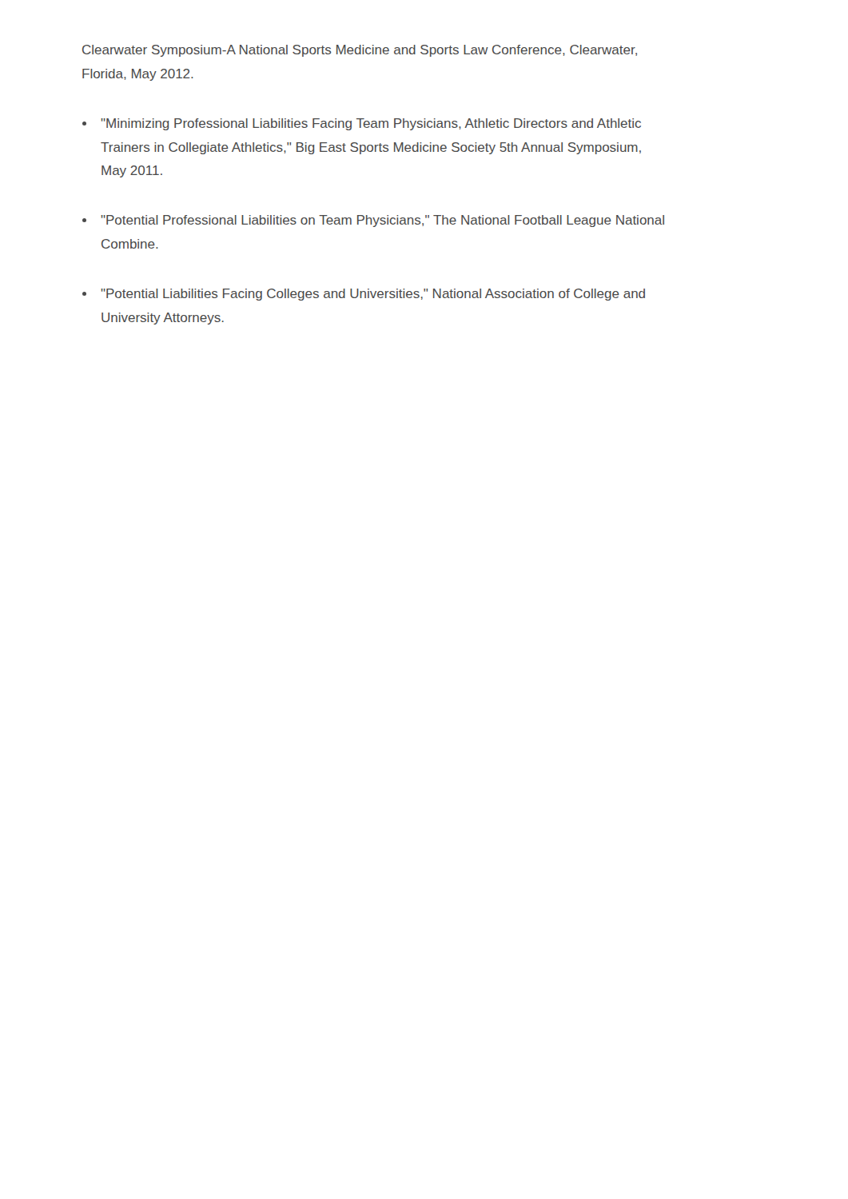Clearwater Symposium-A National Sports Medicine and Sports Law Conference, Clearwater, Florida, May 2012.
"Minimizing Professional Liabilities Facing Team Physicians, Athletic Directors and Athletic Trainers in Collegiate Athletics," Big East Sports Medicine Society 5th Annual Symposium, May 2011.
"Potential Professional Liabilities on Team Physicians," The National Football League National Combine.
"Potential Liabilities Facing Colleges and Universities," National Association of College and University Attorneys.